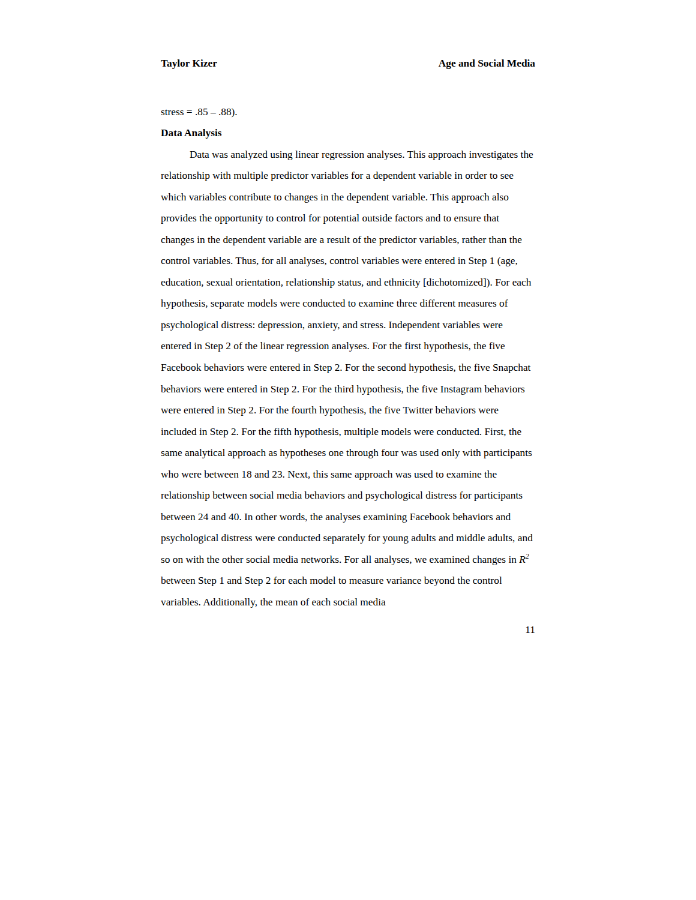Taylor Kizer Age and Social Media
stress = .85 – .88).
Data Analysis
Data was analyzed using linear regression analyses. This approach investigates the relationship with multiple predictor variables for a dependent variable in order to see which variables contribute to changes in the dependent variable. This approach also provides the opportunity to control for potential outside factors and to ensure that changes in the dependent variable are a result of the predictor variables, rather than the control variables. Thus, for all analyses, control variables were entered in Step 1 (age, education, sexual orientation, relationship status, and ethnicity [dichotomized]). For each hypothesis, separate models were conducted to examine three different measures of psychological distress: depression, anxiety, and stress. Independent variables were entered in Step 2 of the linear regression analyses. For the first hypothesis, the five Facebook behaviors were entered in Step 2. For the second hypothesis, the five Snapchat behaviors were entered in Step 2. For the third hypothesis, the five Instagram behaviors were entered in Step 2. For the fourth hypothesis, the five Twitter behaviors were included in Step 2. For the fifth hypothesis, multiple models were conducted. First, the same analytical approach as hypotheses one through four was used only with participants who were between 18 and 23. Next, this same approach was used to examine the relationship between social media behaviors and psychological distress for participants between 24 and 40. In other words, the analyses examining Facebook behaviors and psychological distress were conducted separately for young adults and middle adults, and so on with the other social media networks. For all analyses, we examined changes in R2 between Step 1 and Step 2 for each model to measure variance beyond the control variables. Additionally, the mean of each social media
11